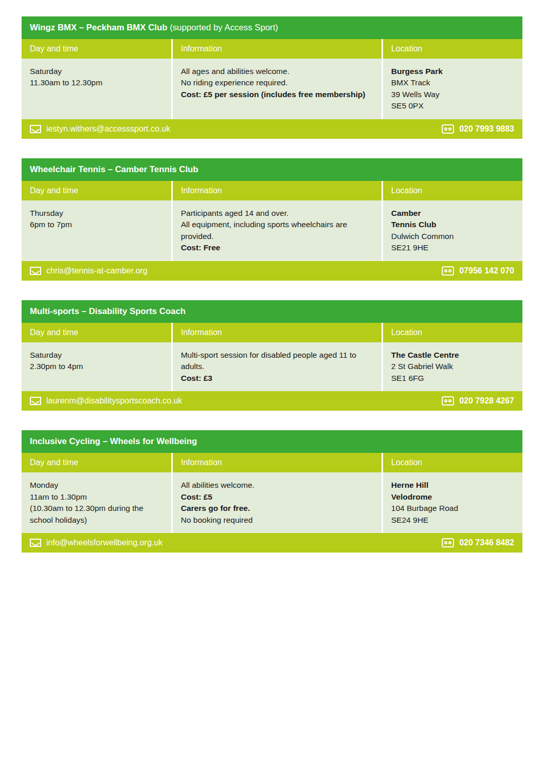Wingz BMX – Peckham BMX Club (supported by Access Sport)
| Day and time | Information | Location |
| --- | --- | --- |
| Saturday 11.30am to 12.30pm | All ages and abilities welcome. No riding experience required. Cost: £5 per session (includes free membership) | Burgess Park BMX Track 39 Wells Way SE5 0PX |
iestyn.withers@accesssport.co.uk
020 7993 9883
Wheelchair Tennis – Camber Tennis Club
| Day and time | Information | Location |
| --- | --- | --- |
| Thursday 6pm to 7pm | Participants aged 14 and over. All equipment, including sports wheelchairs are provided. Cost: Free | Camber Tennis Club Dulwich Common SE21 9HE |
chris@tennis-at-camber.org
07956 142 070
Multi-sports – Disability Sports Coach
| Day and time | Information | Location |
| --- | --- | --- |
| Saturday 2.30pm to 4pm | Multi-sport session for disabled people aged 11 to adults. Cost: £3 | The Castle Centre 2 St Gabriel Walk SE1 6FG |
laurenm@disabilitysportscoach.co.uk
020 7928 4267
Inclusive Cycling – Wheels for Wellbeing
| Day and time | Information | Location |
| --- | --- | --- |
| Monday 11am to 1.30pm (10.30am to 12.30pm during the school holidays) | All abilities welcome. Cost: £5 Carers go for free. No booking required | Herne Hill Velodrome 104 Burbage Road SE24 9HE |
info@wheelsforwellbeing.org.uk
020 7346 8482